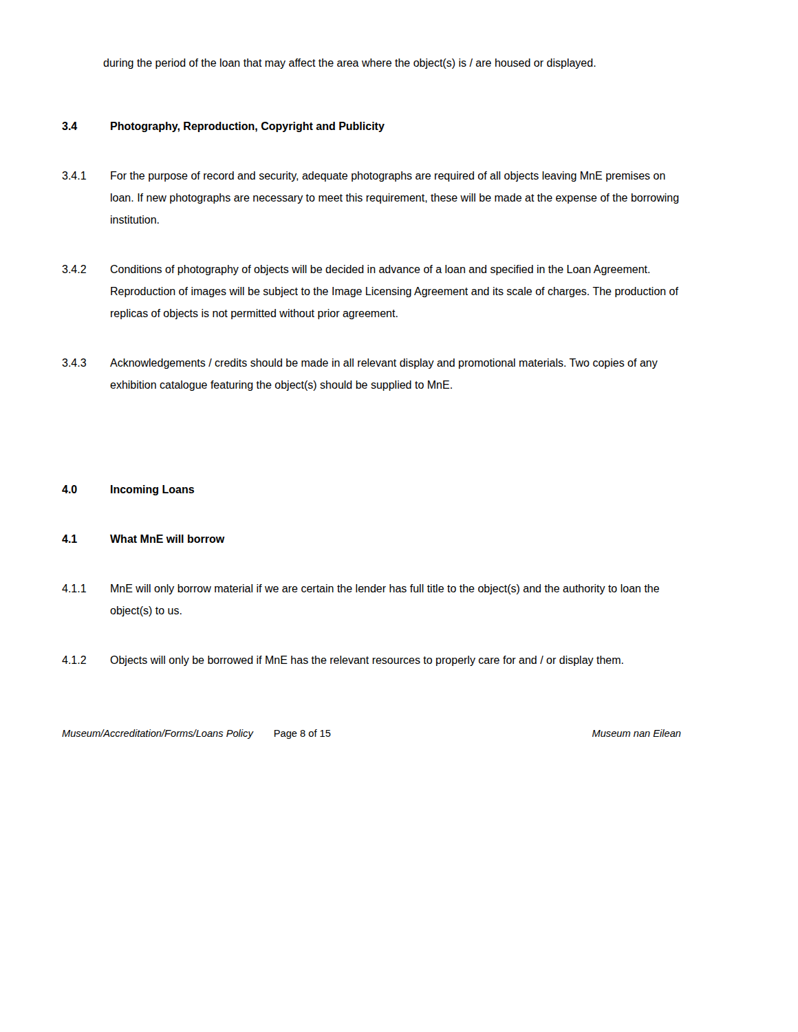during the period of the loan that may affect the area where the object(s) is / are housed or displayed.
3.4 Photography, Reproduction, Copyright and Publicity
3.4.1 For the purpose of record and security, adequate photographs are required of all objects leaving MnE premises on loan. If new photographs are necessary to meet this requirement, these will be made at the expense of the borrowing institution.
3.4.2 Conditions of photography of objects will be decided in advance of a loan and specified in the Loan Agreement. Reproduction of images will be subject to the Image Licensing Agreement and its scale of charges. The production of replicas of objects is not permitted without prior agreement.
3.4.3 Acknowledgements / credits should be made in all relevant display and promotional materials. Two copies of any exhibition catalogue featuring the object(s) should be supplied to MnE.
4.0 Incoming Loans
4.1 What MnE will borrow
4.1.1 MnE will only borrow material if we are certain the lender has full title to the object(s) and the authority to loan the object(s) to us.
4.1.2 Objects will only be borrowed if MnE has the relevant resources to properly care for and / or display them.
Museum/Accreditation/Forms/Loans Policy Page 8 of 15 Museum nan Eilean